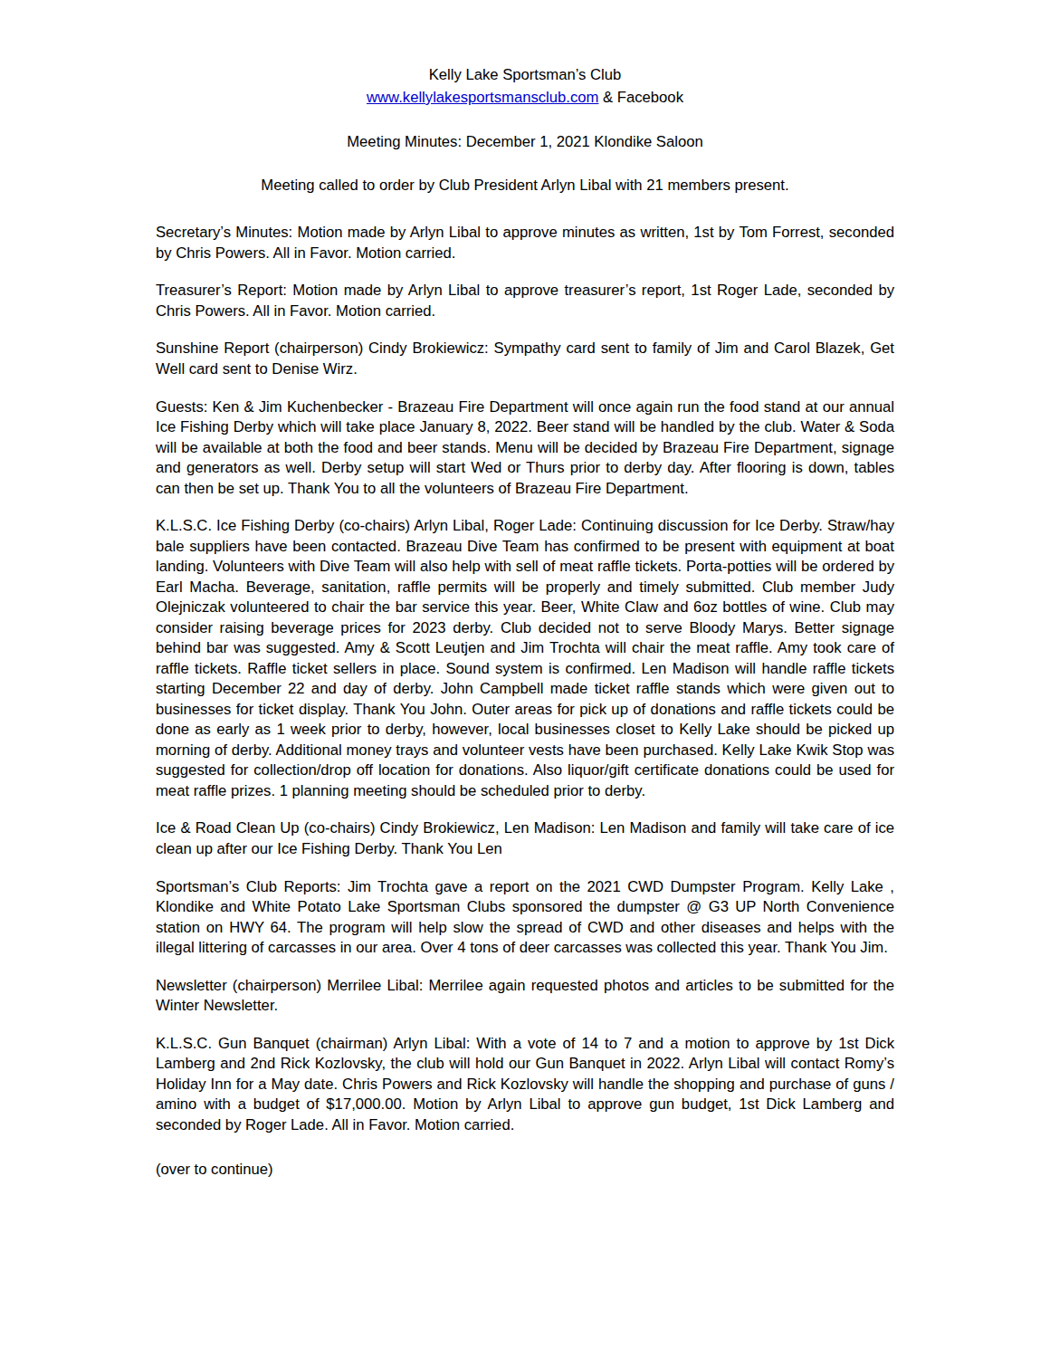Kelly Lake Sportsman’s Club
www.kellylakesportsmansclub.com & Facebook
Meeting Minutes: December 1, 2021 Klondike Saloon
Meeting called to order by Club President Arlyn Libal with 21 members present.
Secretary’s Minutes: Motion made by Arlyn Libal to approve minutes as written, 1st by Tom Forrest, seconded by Chris Powers. All in Favor. Motion carried.
Treasurer’s Report: Motion made by Arlyn Libal to approve treasurer’s report, 1st Roger Lade, seconded by Chris Powers. All in Favor. Motion carried.
Sunshine Report (chairperson) Cindy Brokiewicz: Sympathy card sent to family of Jim and Carol Blazek, Get Well card sent to Denise Wirz.
Guests: Ken & Jim Kuchenbecker - Brazeau Fire Department will once again run the food stand at our annual Ice Fishing Derby which will take place January 8, 2022. Beer stand will be handled by the club. Water & Soda will be available at both the food and beer stands. Menu will be decided by Brazeau Fire Department, signage and generators as well. Derby setup will start Wed or Thurs prior to derby day. After flooring is down, tables can then be set up. Thank You to all the volunteers of Brazeau Fire Department.
K.L.S.C. Ice Fishing Derby (co-chairs) Arlyn Libal, Roger Lade: Continuing discussion for Ice Derby. Straw/hay bale suppliers have been contacted. Brazeau Dive Team has confirmed to be present with equipment at boat landing. Volunteers with Dive Team will also help with sell of meat raffle tickets. Porta-potties will be ordered by Earl Macha. Beverage, sanitation, raffle permits will be properly and timely submitted. Club member Judy Olejniczak volunteered to chair the bar service this year. Beer, White Claw and 6oz bottles of wine. Club may consider raising beverage prices for 2023 derby. Club decided not to serve Bloody Marys. Better signage behind bar was suggested. Amy & Scott Leutjen and Jim Trochta will chair the meat raffle. Amy took care of raffle tickets. Raffle ticket sellers in place. Sound system is confirmed. Len Madison will handle raffle tickets starting December 22 and day of derby. John Campbell made ticket raffle stands which were given out to businesses for ticket display. Thank You John. Outer areas for pick up of donations and raffle tickets could be done as early as 1 week prior to derby, however, local businesses closet to Kelly Lake should be picked up morning of derby. Additional money trays and volunteer vests have been purchased. Kelly Lake Kwik Stop was suggested for collection/drop off location for donations. Also liquor/gift certificate donations could be used for meat raffle prizes. 1 planning meeting should be scheduled prior to derby.
Ice & Road Clean Up (co-chairs) Cindy Brokiewicz, Len Madison: Len Madison and family will take care of ice clean up after our Ice Fishing Derby. Thank You Len
Sportsman’s Club Reports: Jim Trochta gave a report on the 2021 CWD Dumpster Program. Kelly Lake , Klondike and White Potato Lake Sportsman Clubs sponsored the dumpster @ G3 UP North Convenience station on HWY 64. The program will help slow the spread of CWD and other diseases and helps with the illegal littering of carcasses in our area. Over 4 tons of deer carcasses was collected this year. Thank You Jim.
Newsletter (chairperson) Merrilee Libal: Merrilee again requested photos and articles to be submitted for the Winter Newsletter.
K.L.S.C. Gun Banquet (chairman) Arlyn Libal: With a vote of 14 to 7 and a motion to approve by 1st Dick Lamberg and 2nd Rick Kozlovsky, the club will hold our Gun Banquet in 2022. Arlyn Libal will contact Romy’s Holiday Inn for a May date. Chris Powers and Rick Kozlovsky will handle the shopping and purchase of guns / amino with a budget of $17,000.00. Motion by Arlyn Libal to approve gun budget, 1st Dick Lamberg and seconded by Roger Lade. All in Favor. Motion carried.
(over to continue)